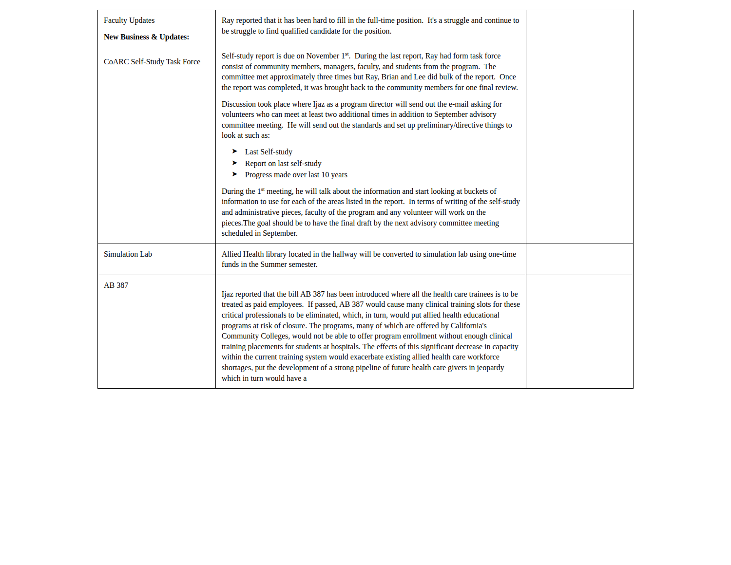| Faculty Updates New Business & Updates: CoARC Self-Study Task Force | Ray reported that it has been hard to fill in the full-time position. It's a struggle and continue to be struggle to find qualified candidate for the position. Self-study report is due on November 1 st . During the last report, Ray had form task force consist of community members, managers, faculty, and students from the program. The committee met approximately three times but Ray, Brian and Lee did bulk of the report. Once the report was completed, it was brought back to the community members for one final review. Discussion took place where Ijaz as a program director will send out the e-mail asking for volunteers who can meet at least two additional times in addition to September advisory committee meeting. He will send out the standards and set up preliminary/directive things to look at such as: Last Self-study Report on last self-study Progress made over last 10 years During the 1 st meeting, he will talk about the information and start looking at buckets of information to use for each of the areas listed in the report. In terms of writing of the self-study and administrative pieces, faculty of the program and any volunteer will work on the pieces.The goal should be to have the final draft by the next advisory committee meeting scheduled in September. | |
| Simulation Lab | Allied Health library located in the hallway will be converted to simulation lab using one-time funds in the Summer semester. | |
| AB 387 | Ijaz reported that the bill AB 387 has been introduced where all the health care trainees is to be treated as paid employees. If passed, AB 387 would cause many clinical training slots for these critical professionals to be eliminated, which, in turn, would put allied health educational programs at risk of closure. The programs, many of which are offered by California's Community Colleges, would not be able to offer program enrollment without enough clinical training placements for students at hospitals. The effects of this significant decrease in capacity within the current training system would exacerbate existing allied health care workforce shortages, put the development of a strong pipeline of future health care givers in jeopardy which in turn would have a | |